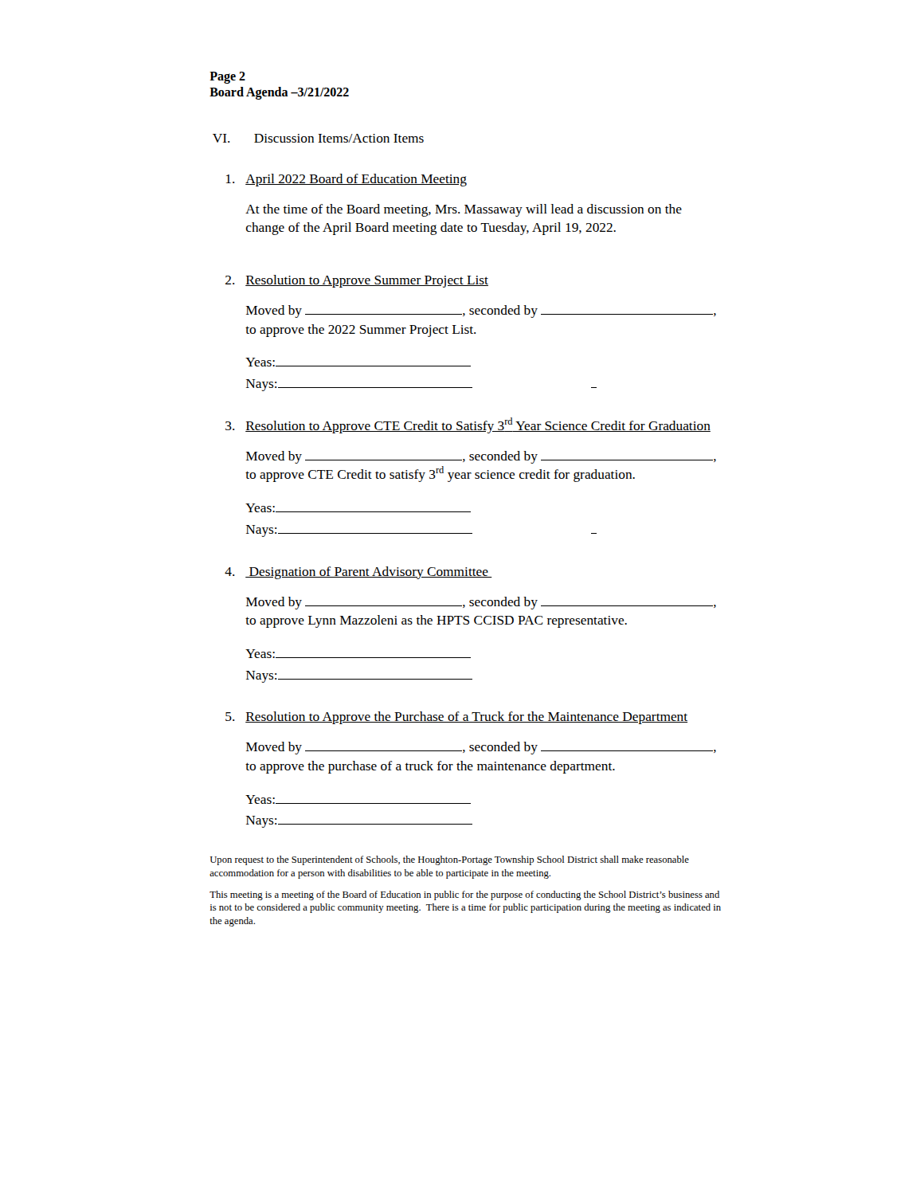Page 2
Board Agenda –3/21/2022
VI.
Discussion Items/Action Items
1.
April 2022 Board of Education Meeting
At the time of the Board meeting, Mrs. Massaway will lead a discussion on the change of the April Board meeting date to Tuesday, April 19, 2022.
2.
Resolution to Approve Summer Project List
Moved by , seconded by , to approve the 2022 Summer Project List.
Yeas:
Nays:
3.
Resolution to Approve CTE Credit to Satisfy 3rd Year Science Credit for Graduation
Moved by , seconded by , to approve CTE Credit to satisfy 3rd year science credit for graduation.
Yeas:
Nays:
4.
Designation of Parent Advisory Committee
Moved by , seconded by , to approve Lynn Mazzoleni as the HPTS CCISD PAC representative.
Yeas:
Nays:
5.
Resolution to Approve the Purchase of a Truck for the Maintenance Department
Moved by , seconded by , to approve the purchase of a truck for the maintenance department.
Yeas:
Nays:
Upon request to the Superintendent of Schools, the Houghton-Portage Township School District shall make reasonable accommodation for a person with disabilities to be able to participate in the meeting.
This meeting is a meeting of the Board of Education in public for the purpose of conducting the School District’s business and is not to be considered a public community meeting. There is a time for public participation during the meeting as indicated in the agenda.